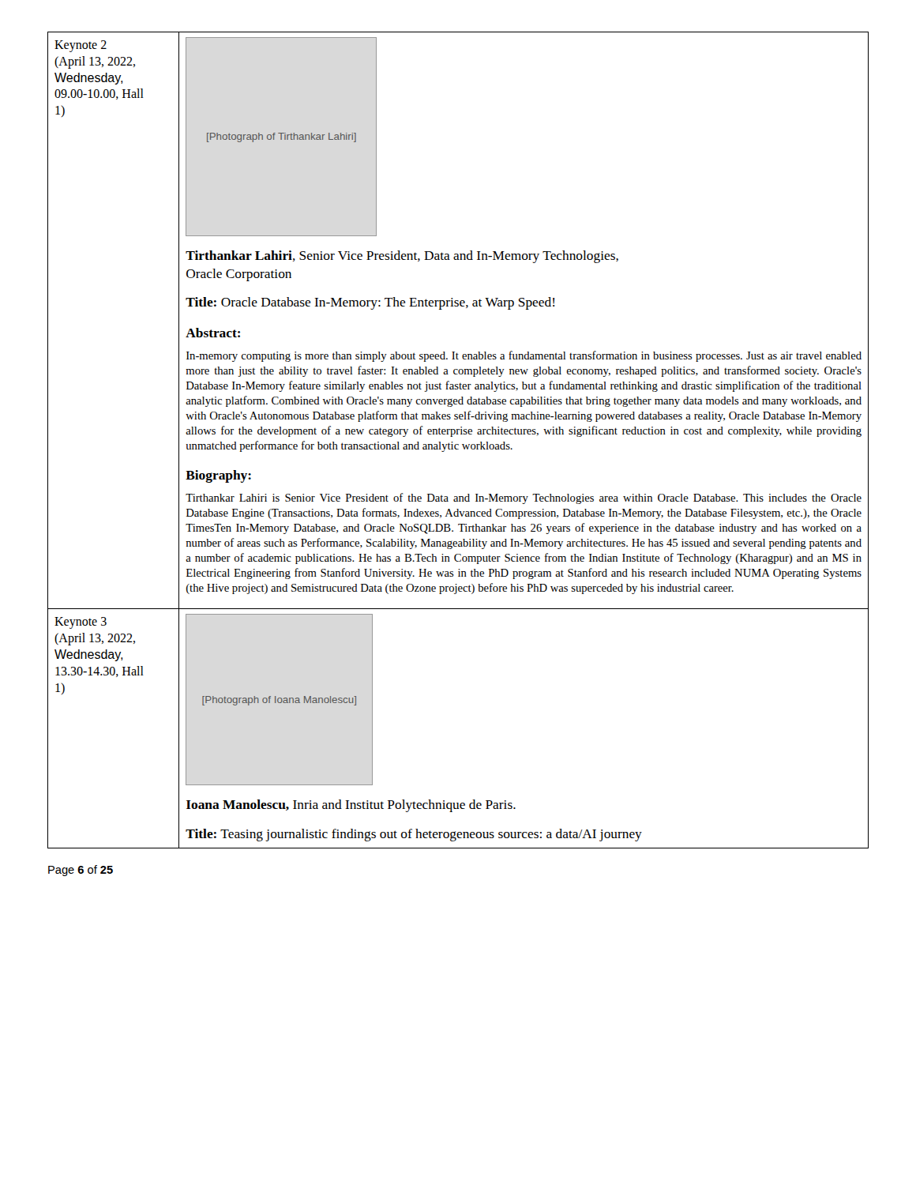| Keynote 2 (April 13, 2022, Wednesday, 09.00-10.00, Hall 1) | [Photograph of Tirthankar Lahiri] Tirthankar Lahiri , Senior Vice President, Data and In-Memory Technologies, Oracle Corporation Title: Oracle Database In-Memory: The Enterprise, at Warp Speed! Abstract: In-memory computing is more than simply about speed. It enables a fundamental transformation in business processes. Just as air travel enabled more than just the ability to travel faster: It enabled a completely new global economy, reshaped politics, and transformed society. Oracle's Database In-Memory feature similarly enables not just faster analytics, but a fundamental rethinking and drastic simplification of the traditional analytic platform. Combined with Oracle's many converged database capabilities that bring together many data models and many workloads, and with Oracle's Autonomous Database platform that makes self-driving machine-learning powered databases a reality, Oracle Database In-Memory allows for the development of a new category of enterprise architectures, with significant reduction in cost and complexity, while providing unmatched performance for both transactional and analytic workloads. Biography: Tirthankar Lahiri is Senior Vice President of the Data and In-Memory Technologies area within Oracle Database. This includes the Oracle Database Engine (Transactions, Data formats, Indexes, Advanced Compression, Database In-Memory, the Database Filesystem, etc.), the Oracle TimesTen In-Memory Database, and Oracle NoSQLDB. Tirthankar has 26 years of experience in the database industry and has worked on a number of areas such as Performance, Scalability, Manageability and In-Memory architectures. He has 45 issued and several pending patents and a number of academic publications. He has a B.Tech in Computer Science from the Indian Institute of Technology (Kharagpur) and an MS in Electrical Engineering from Stanford University. He was in the PhD program at Stanford and his research included NUMA Operating Systems (the Hive project) and Semistrucured Data (the Ozone project) before his PhD was superceded by his industrial career. |
| Keynote 3 (April 13, 2022, Wednesday, 13.30-14.30, Hall 1) | [Photograph of Ioana Manolescu] Ioana Manolescu, Inria and Institut Polytechnique de Paris. Title: Teasing journalistic findings out of heterogeneous sources: a data/AI journey |
Page 6 of 25